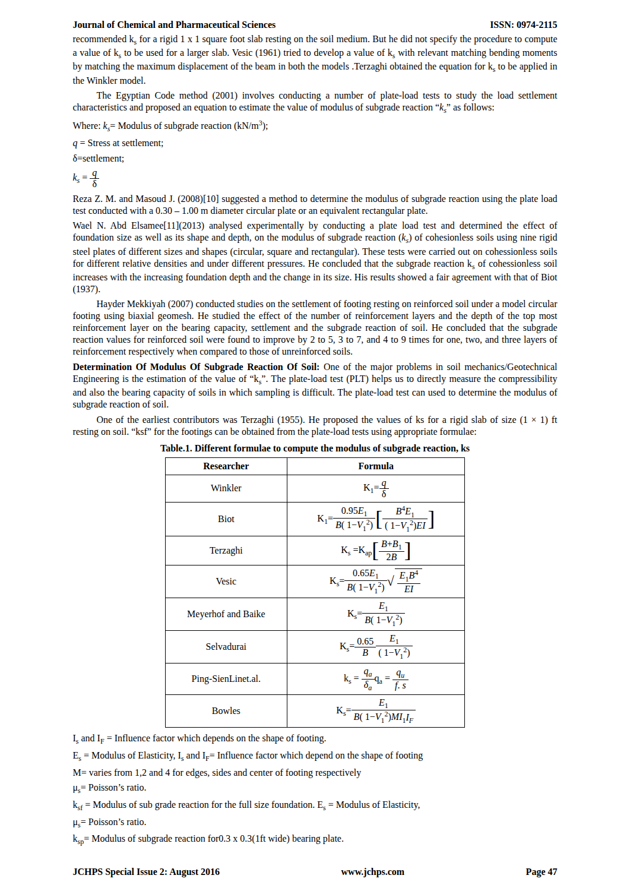Journal of Chemical and Pharmaceutical Sciences ISSN: 0974-2115
recommended ks for a rigid 1 x 1 square foot slab resting on the soil medium. But he did not specify the procedure to compute a value of ks to be used for a larger slab. Vesic (1961) tried to develop a value of ks with relevant matching bending moments by matching the maximum displacement of the beam in both the models .Terzaghi obtained the equation for ks to be applied in the Winkler model.
The Egyptian Code method (2001) involves conducting a number of plate-load tests to study the load settlement characteristics and proposed an equation to estimate the value of modulus of subgrade reaction “ks” as follows:
Where: ks= Modulus of subgrade reaction (kN/m3);
q = Stress at settlement;
δ=settlement;
ks = qδ
Reza Z. M. and Masoud J. (2008)[10] suggested a method to determine the modulus of subgrade reaction using the plate load test conducted with a 0.30 – 1.00 m diameter circular plate or an equivalent rectangular plate.
Wael N. Abd Elsamee[11](2013) analysed experimentally by conducting a plate load test and determined the effect of foundation size as well as its shape and depth, on the modulus of subgrade reaction (ks) of cohesionless soils using nine rigid steel plates of different sizes and shapes (circular, square and rectangular). These tests were carried out on cohessionless soils for different relative densities and under different pressures. He concluded that the subgrade reaction ks of cohessionless soil increases with the increasing foundation depth and the change in its size. His results showed a fair agreement with that of Biot (1937).
Hayder Mekkiyah (2007) conducted studies on the settlement of footing resting on reinforced soil under a model circular footing using biaxial geomesh. He studied the effect of the number of reinforcement layers and the depth of the top most reinforcement layer on the bearing capacity, settlement and the subgrade reaction of soil. He concluded that the subgrade reaction values for reinforced soil were found to improve by 2 to 5, 3 to 7, and 4 to 9 times for one, two, and three layers of reinforcement respectively when compared to those of unreinforced soils.
Determination Of Modulus Of Subgrade Reaction Of Soil: One of the major problems in soil mechanics/Geotechnical Engineering is the estimation of the value of “ks”. The plate-load test (PLT) helps us to directly measure the compressibility and also the bearing capacity of soils in which sampling is difficult. The plate-load test can used to determine the modulus of subgrade reaction of soil.
One of the earliest contributors was Terzaghi (1955). He proposed the values of ks for a rigid slab of size (1 × 1) ft resting on soil. “ksf” for the footings can be obtained from the plate-load tests using appropriate formulae:
Table.1. Different formulae to compute the modulus of subgrade reaction, ks
| Researcher | Formula |
| --- | --- |
| Winkler | K 1 = q δ |
| Biot | K 1 = 0.95 E 1 B ( 1− V 1 2 ) [ B 4 E 1 ( 1− V 1 2 ) EI ] |
| Terzaghi | K s =K ap [ B + B 1 2 B ] |
| Vesic | K s = 0.65 E 1 B ( 1− V 1 2 ) √ E 1 B 4 EI |
| Meyerhof and Baike | K s = E 1 B ( 1− V 1 2 ) |
| Selvadurai | K s = 0.65 B E 1 ( 1− V 1 2 ) |
| Ping-SienLinet.al. | k s = q a δ a q a = q u f . s |
| Bowles | K s = E 1 B ( 1− V 1 2 ) MI 1 I F |
Is and IF = Influence factor which depends on the shape of footing.
Es = Modulus of Elasticity, Is and IF= Influence factor which depend on the shape of footing
M= varies from 1,2 and 4 for edges, sides and center of footing respectively
μs= Poisson’s ratio.
ksf = Modulus of sub grade reaction for the full size foundation. Es = Modulus of Elasticity,
μs= Poisson’s ratio.
ksp= Modulus of subgrade reaction for0.3 x 0.3(1ft wide) bearing plate.
JCHPS Special Issue 2: August 2016 www.jchps.com Page 47